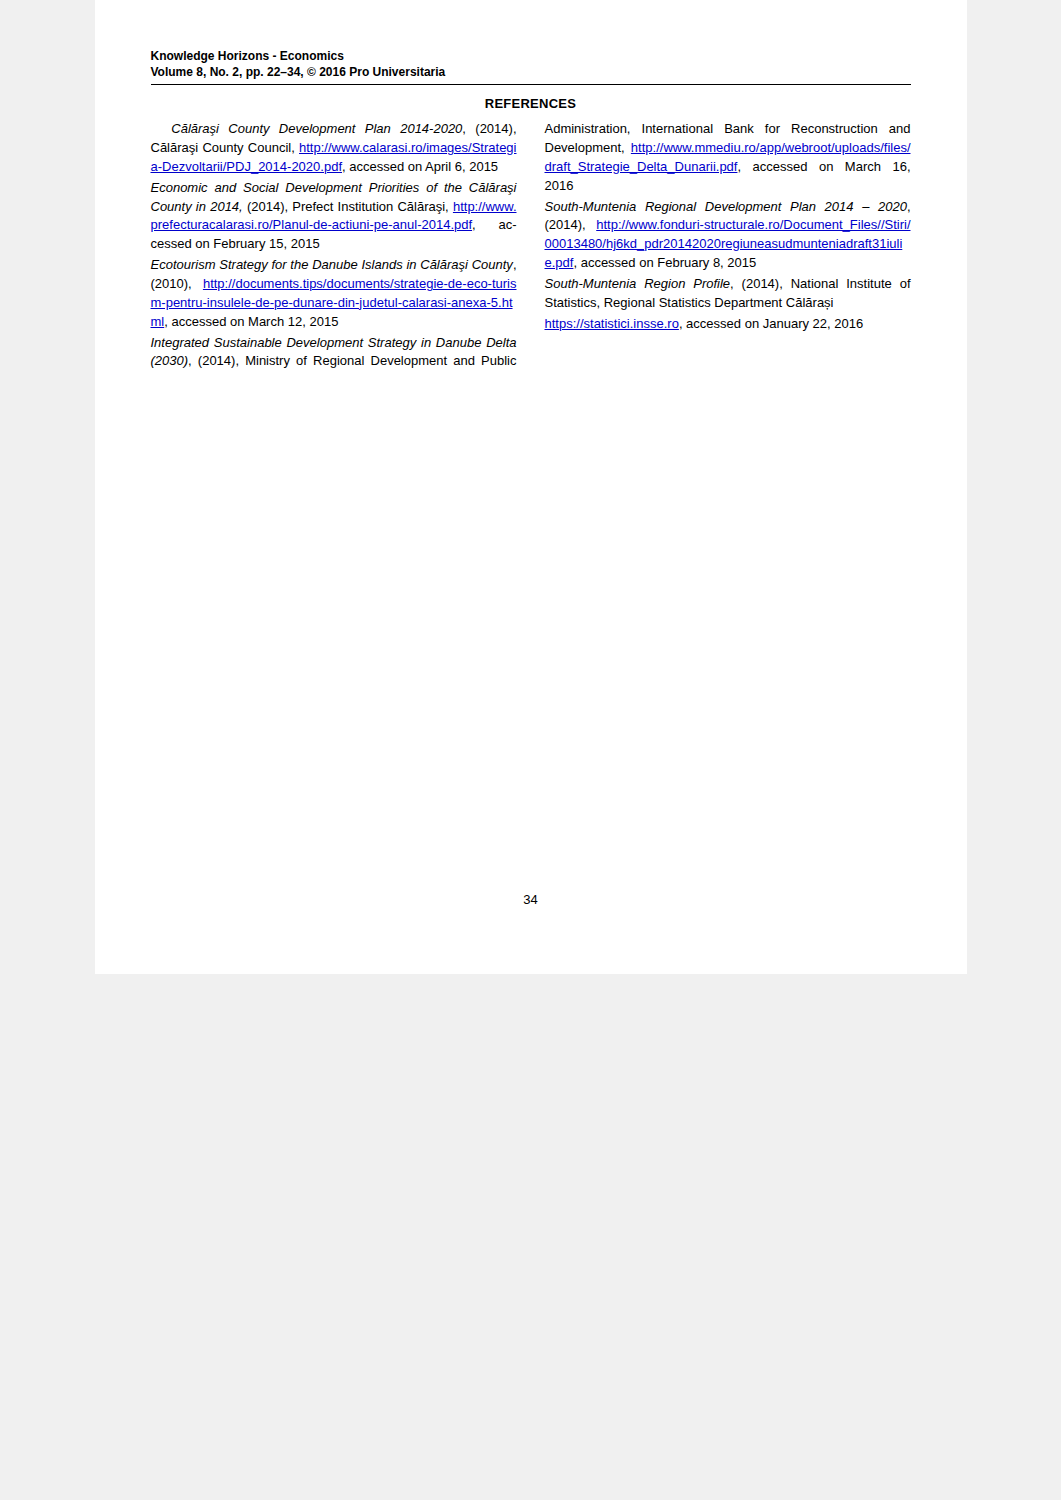Knowledge Horizons - Economics
Volume 8, No. 2, pp. 22–34, © 2016 Pro Universitaria
REFERENCES
Călăraşi County Development Plan 2014-2020, (2014), Călăraşi County Council, http://www.calarasi.ro/images/Strategia-Dezvoltarii/PDJ_2014-2020.pdf, accessed on April 6, 2015
Economic and Social Development Priorities of the Călăraşi County in 2014, (2014), Prefect Institution Călăraşi, http://www.prefecturacalarasi.ro/Planul-de-actiuni-pe-anul-2014.pdf, accessed on February 15, 2015
Ecotourism Strategy for the Danube Islands in Călăraşi County, (2010), http://documents.tips/documents/strategie-de-eco-turism-pentru-insulele-de-pe-dunare-din-judetul-calarasi-anexa-5.html, accessed on March 12, 2015
Integrated Sustainable Development Strategy in Danube Delta (2030), (2014), Ministry of Regional Development and Public Administration, International Bank for Reconstruction and Development, http://www.mmediu.ro/app/webroot/uploads/files/draft_Strategie_Delta_Dunarii.pdf, accessed on March 16, 2016
South-Muntenia Regional Development Plan 2014 – 2020, (2014), http://www.fonduri-structurale.ro/Document_Files//Stiri/00013480/hj6kd_pdr20142020regiuneasudmunteniadraft31iulie.pdf, accessed on February 8, 2015
South-Muntenia Region Profile, (2014), National Institute of Statistics, Regional Statistics Department Călărași
https://statistici.insse.ro, accessed on January 22, 2016
34